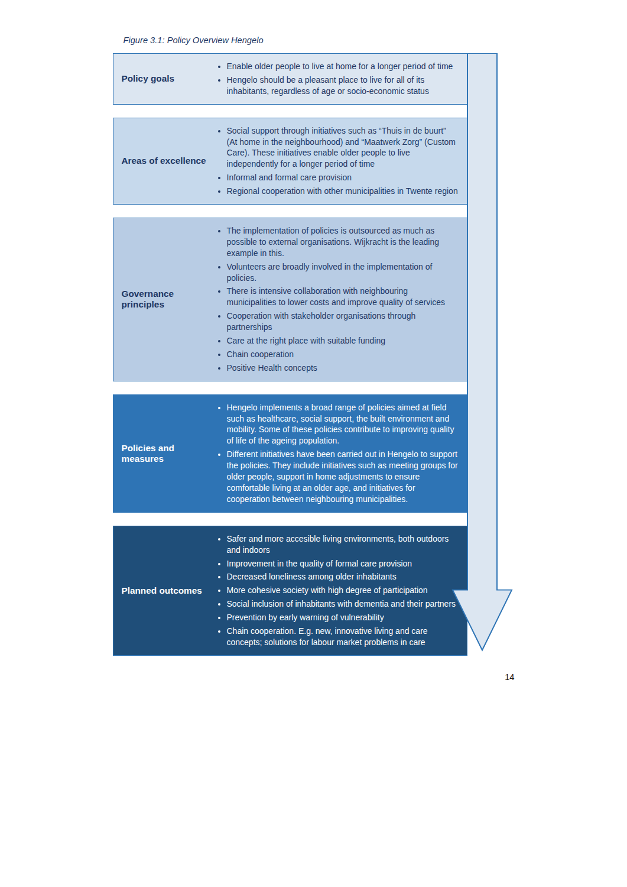Figure 3.1: Policy Overview Hengelo
Policy goals
Enable older people to live at home for a longer period of time
Hengelo should be a pleasant place to live for all of its inhabitants, regardless of age or socio-economic status
Areas of excellence
Social support through initiatives such as “Thuis in de buurt” (At home in the neighbourhood) and “Maatwerk Zorg” (Custom Care). These initiatives enable older people to live independently for a longer period of time
Informal and formal care provision
Regional cooperation with other municipalities in Twente region
Governance principles
The implementation of policies is outsourced as much as possible to external organisations. Wijkracht is the leading example in this.
Volunteers are broadly involved in the implementation of policies.
There is intensive collaboration with neighbouring municipalities to lower costs and improve quality of services
Cooperation with stakeholder organisations through partnerships
Care at the right place with suitable funding
Chain cooperation
Positive Health concepts
Policies and measures
Hengelo implements a broad range of policies aimed at field such as healthcare, social support, the built environment and mobility. Some of these policies contribute to improving quality of life of the ageing population.
Different initiatives have been carried out in Hengelo to support the policies. They include initiatives such as meeting groups for older people, support in home adjustments to ensure comfortable living at an older age, and initiatives for cooperation between neighbouring municipalities.
Planned outcomes
Safer and more accesible living environments, both outdoors and indoors
Improvement in the quality of formal care provision
Decreased loneliness among older inhabitants
More cohesive society with high degree of participation
Social inclusion of inhabitants with dementia and their partners
Prevention by early warning of vulnerability
Chain cooperation. E.g. new, innovative living and care concepts; solutions for labour market problems in care
14